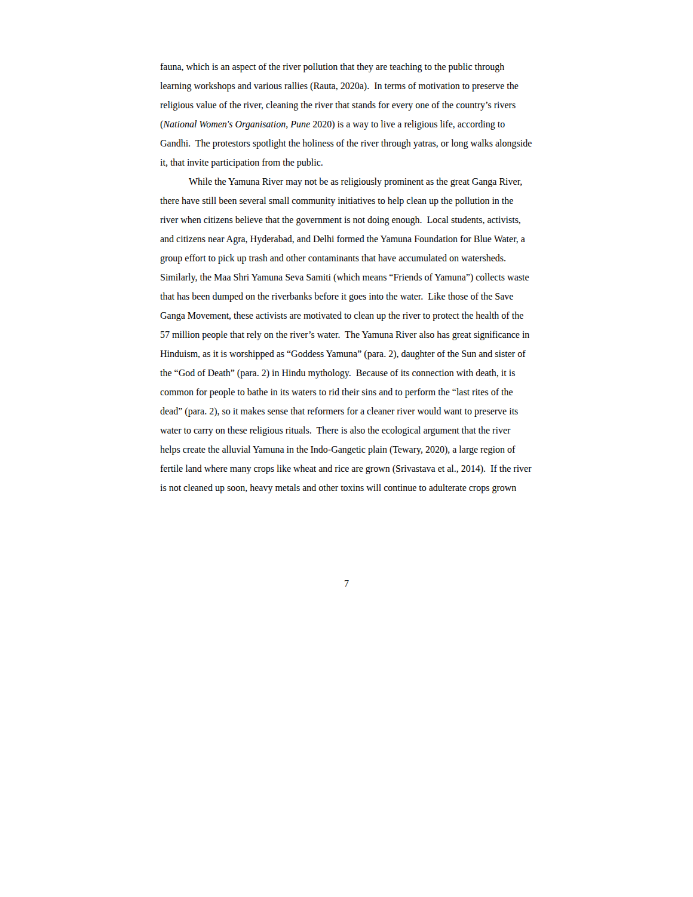fauna, which is an aspect of the river pollution that they are teaching to the public through learning workshops and various rallies (Rauta, 2020a). In terms of motivation to preserve the religious value of the river, cleaning the river that stands for every one of the country’s rivers (National Women's Organisation, Pune 2020) is a way to live a religious life, according to Gandhi. The protestors spotlight the holiness of the river through yatras, or long walks alongside it, that invite participation from the public.
While the Yamuna River may not be as religiously prominent as the great Ganga River, there have still been several small community initiatives to help clean up the pollution in the river when citizens believe that the government is not doing enough. Local students, activists, and citizens near Agra, Hyderabad, and Delhi formed the Yamuna Foundation for Blue Water, a group effort to pick up trash and other contaminants that have accumulated on watersheds. Similarly, the Maa Shri Yamuna Seva Samiti (which means “Friends of Yamuna”) collects waste that has been dumped on the riverbanks before it goes into the water. Like those of the Save Ganga Movement, these activists are motivated to clean up the river to protect the health of the 57 million people that rely on the river’s water. The Yamuna River also has great significance in Hinduism, as it is worshipped as “Goddess Yamuna” (para. 2), daughter of the Sun and sister of the “God of Death” (para. 2) in Hindu mythology. Because of its connection with death, it is common for people to bathe in its waters to rid their sins and to perform the “last rites of the dead” (para. 2), so it makes sense that reformers for a cleaner river would want to preserve its water to carry on these religious rituals. There is also the ecological argument that the river helps create the alluvial Yamuna in the Indo-Gangetic plain (Tewary, 2020), a large region of fertile land where many crops like wheat and rice are grown (Srivastava et al., 2014). If the river is not cleaned up soon, heavy metals and other toxins will continue to adulterate crops grown
7